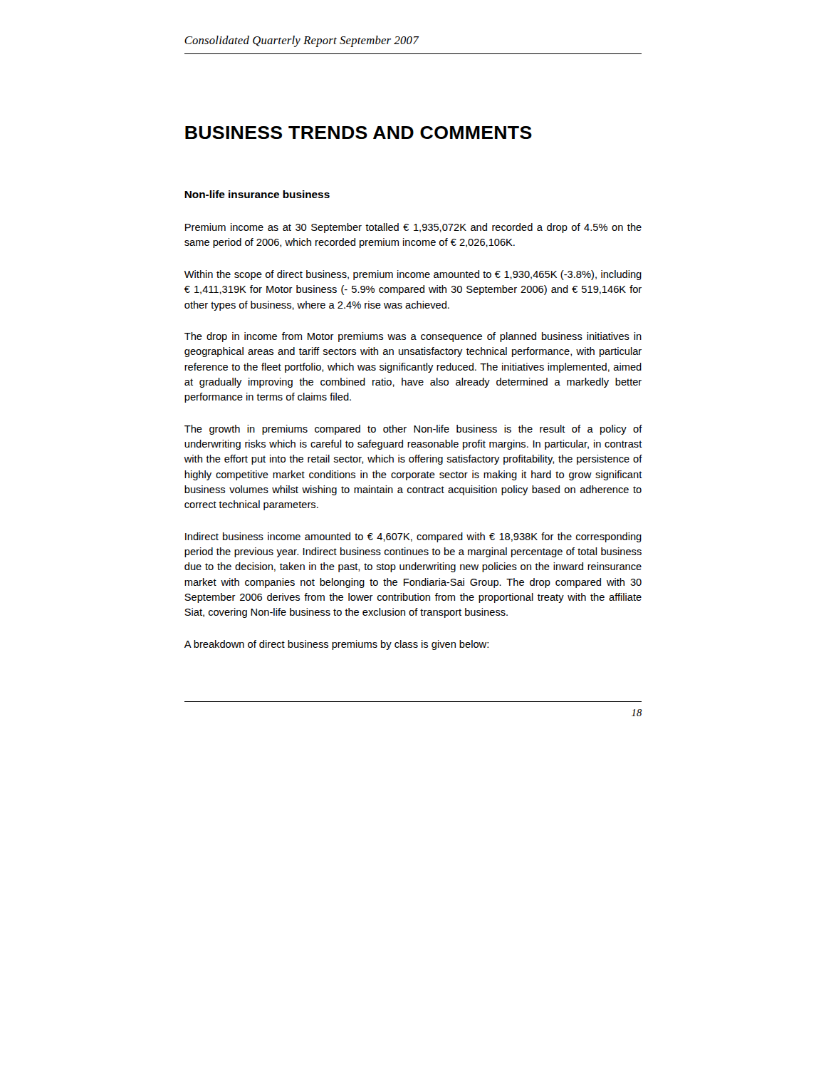Consolidated Quarterly Report September 2007
BUSINESS TRENDS AND COMMENTS
Non-life insurance business
Premium income as at 30 September totalled € 1,935,072K and recorded a drop of 4.5% on the same period of 2006, which recorded premium income of € 2,026,106K.
Within the scope of direct business, premium income amounted to € 1,930,465K (-3.8%), including € 1,411,319K for Motor business (- 5.9% compared with 30 September 2006) and € 519,146K for other types of business, where a 2.4% rise was achieved.
The drop in income from Motor premiums was a consequence of planned business initiatives in geographical areas and tariff sectors with an unsatisfactory technical performance, with particular reference to the fleet portfolio, which was significantly reduced. The initiatives implemented, aimed at gradually improving the combined ratio, have also already determined a markedly better performance in terms of claims filed.
The growth in premiums compared to other Non-life business is the result of a policy of underwriting risks which is careful to safeguard reasonable profit margins. In particular, in contrast with the effort put into the retail sector, which is offering satisfactory profitability, the persistence of highly competitive market conditions in the corporate sector is making it hard to grow significant business volumes whilst wishing to maintain a contract acquisition policy based on adherence to correct technical parameters.
Indirect business income amounted to € 4,607K, compared with € 18,938K for the corresponding period the previous year. Indirect business continues to be a marginal percentage of total business due to the decision, taken in the past, to stop underwriting new policies on the inward reinsurance market with companies not belonging to the Fondiaria-Sai Group. The drop compared with 30 September 2006 derives from the lower contribution from the proportional treaty with the affiliate Siat, covering Non-life business to the exclusion of transport business.
A breakdown of direct business premiums by class is given below:
18